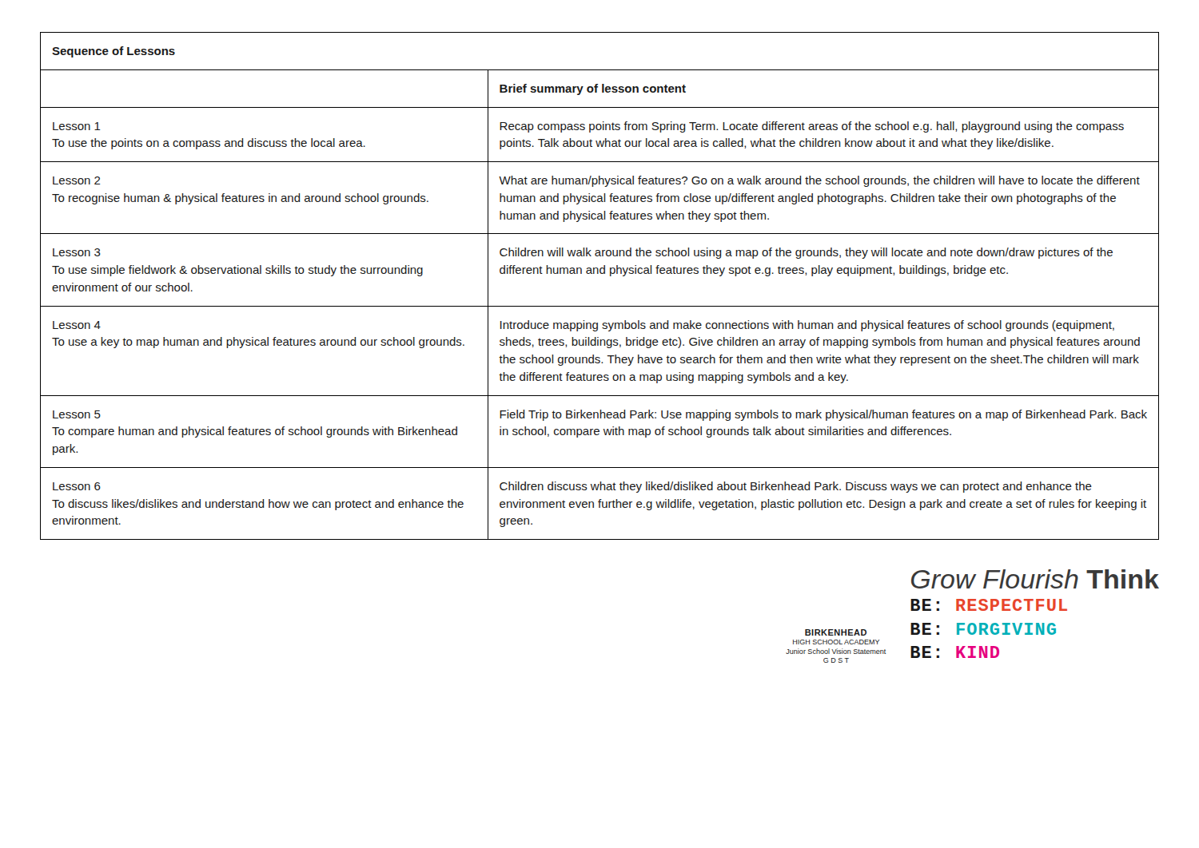| Sequence of Lessons |
| | Brief summary of lesson content |
| Lesson 1 To use the points on a compass and discuss the local area. | Recap compass points from Spring Term. Locate different areas of the school e.g. hall, playground using the compass points. Talk about what our local area is called, what the children know about it and what they like/dislike. |
| Lesson 2 To recognise human & physical features in and around school grounds. | What are human/physical features? Go on a walk around the school grounds, the children will have to locate the different human and physical features from close up/different angled photographs. Children take their own photographs of the human and physical features when they spot them. |
| Lesson 3 To use simple fieldwork & observational skills to study the surrounding environment of our school. | Children will walk around the school using a map of the grounds, they will locate and note down/draw pictures of the different human and physical features they spot e.g. trees, play equipment, buildings, bridge etc. |
| Lesson 4 To use a key to map human and physical features around our school grounds. | Introduce mapping symbols and make connections with human and physical features of school grounds (equipment, sheds, trees, buildings, bridge etc). Give children an array of mapping symbols from human and physical features around the school grounds. They have to search for them and then write what they represent on the sheet.The children will mark the different features on a map using mapping symbols and a key. |
| Lesson 5 To compare human and physical features of school grounds with Birkenhead park. | Field Trip to Birkenhead Park: Use mapping symbols to mark physical/human features on a map of Birkenhead Park. Back in school, compare with map of school grounds talk about similarities and differences. |
| Lesson 6 To discuss likes/dislikes and understand how we can protect and enhance the environment. | Children discuss what they liked/disliked about Birkenhead Park. Discuss ways we can protect and enhance the environment even further e.g wildlife, vegetation, plastic pollution etc. Design a park and create a set of rules for keeping it green. |
BIRKENHEAD
HIGH SCHOOL ACADEMY
Junior School Vision Statement
G D S T
Grow Flourish Think
BE: RESPECTFUL
BE: FORGIVING
BE: KIND